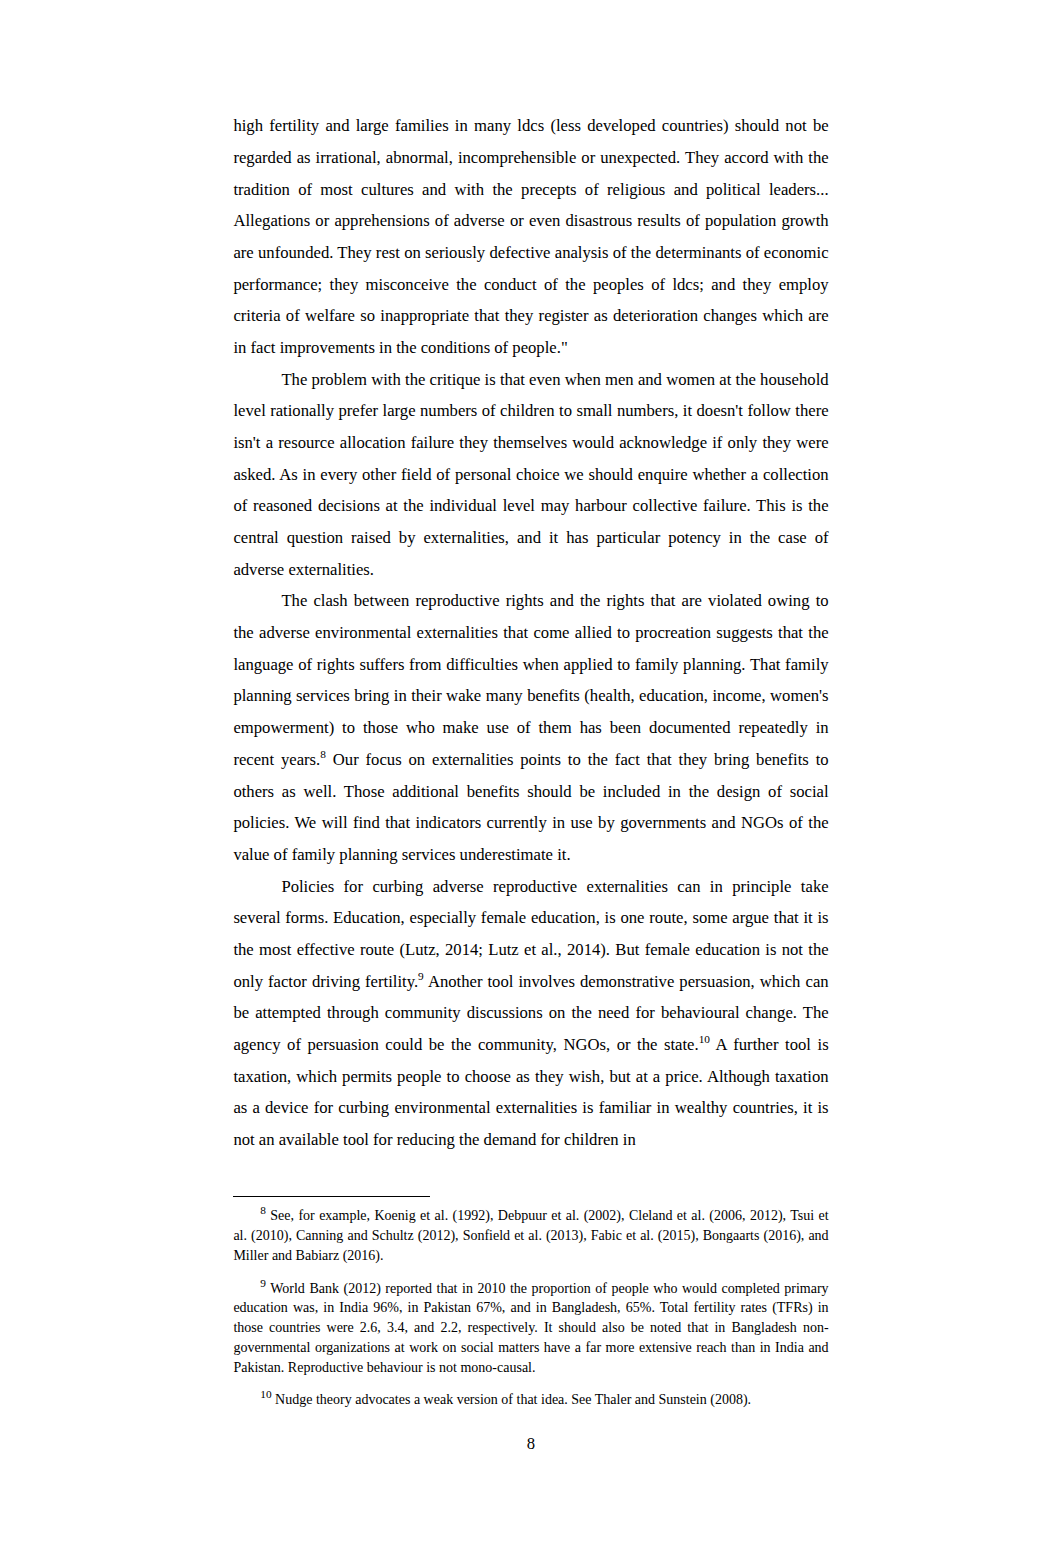high fertility and large families in many ldcs (less developed countries) should not be regarded as irrational, abnormal, incomprehensible or unexpected. They accord with the tradition of most cultures and with the precepts of religious and political leaders... Allegations or apprehensions of adverse or even disastrous results of population growth are unfounded. They rest on seriously defective analysis of the determinants of economic performance; they misconceive the conduct of the peoples of ldcs; and they employ criteria of welfare so inappropriate that they register as deterioration changes which are in fact improvements in the conditions of people."
The problem with the critique is that even when men and women at the household level rationally prefer large numbers of children to small numbers, it doesn't follow there isn't a resource allocation failure they themselves would acknowledge if only they were asked. As in every other field of personal choice we should enquire whether a collection of reasoned decisions at the individual level may harbour collective failure. This is the central question raised by externalities, and it has particular potency in the case of adverse externalities.
The clash between reproductive rights and the rights that are violated owing to the adverse environmental externalities that come allied to procreation suggests that the language of rights suffers from difficulties when applied to family planning. That family planning services bring in their wake many benefits (health, education, income, women's empowerment) to those who make use of them has been documented repeatedly in recent years.8 Our focus on externalities points to the fact that they bring benefits to others as well. Those additional benefits should be included in the design of social policies. We will find that indicators currently in use by governments and NGOs of the value of family planning services underestimate it.
Policies for curbing adverse reproductive externalities can in principle take several forms. Education, especially female education, is one route, some argue that it is the most effective route (Lutz, 2014; Lutz et al., 2014). But female education is not the only factor driving fertility.9 Another tool involves demonstrative persuasion, which can be attempted through community discussions on the need for behavioural change. The agency of persuasion could be the community, NGOs, or the state.10 A further tool is taxation, which permits people to choose as they wish, but at a price. Although taxation as a device for curbing environmental externalities is familiar in wealthy countries, it is not an available tool for reducing the demand for children in
8 See, for example, Koenig et al. (1992), Debpuur et al. (2002), Cleland et al. (2006, 2012), Tsui et al. (2010), Canning and Schultz (2012), Sonfield et al. (2013), Fabic et al. (2015), Bongaarts (2016), and Miller and Babiarz (2016).
9 World Bank (2012) reported that in 2010 the proportion of people who would completed primary education was, in India 96%, in Pakistan 67%, and in Bangladesh, 65%. Total fertility rates (TFRs) in those countries were 2.6, 3.4, and 2.2, respectively. It should also be noted that in Bangladesh non-governmental organizations at work on social matters have a far more extensive reach than in India and Pakistan. Reproductive behaviour is not mono-causal.
10 Nudge theory advocates a weak version of that idea. See Thaler and Sunstein (2008).
8